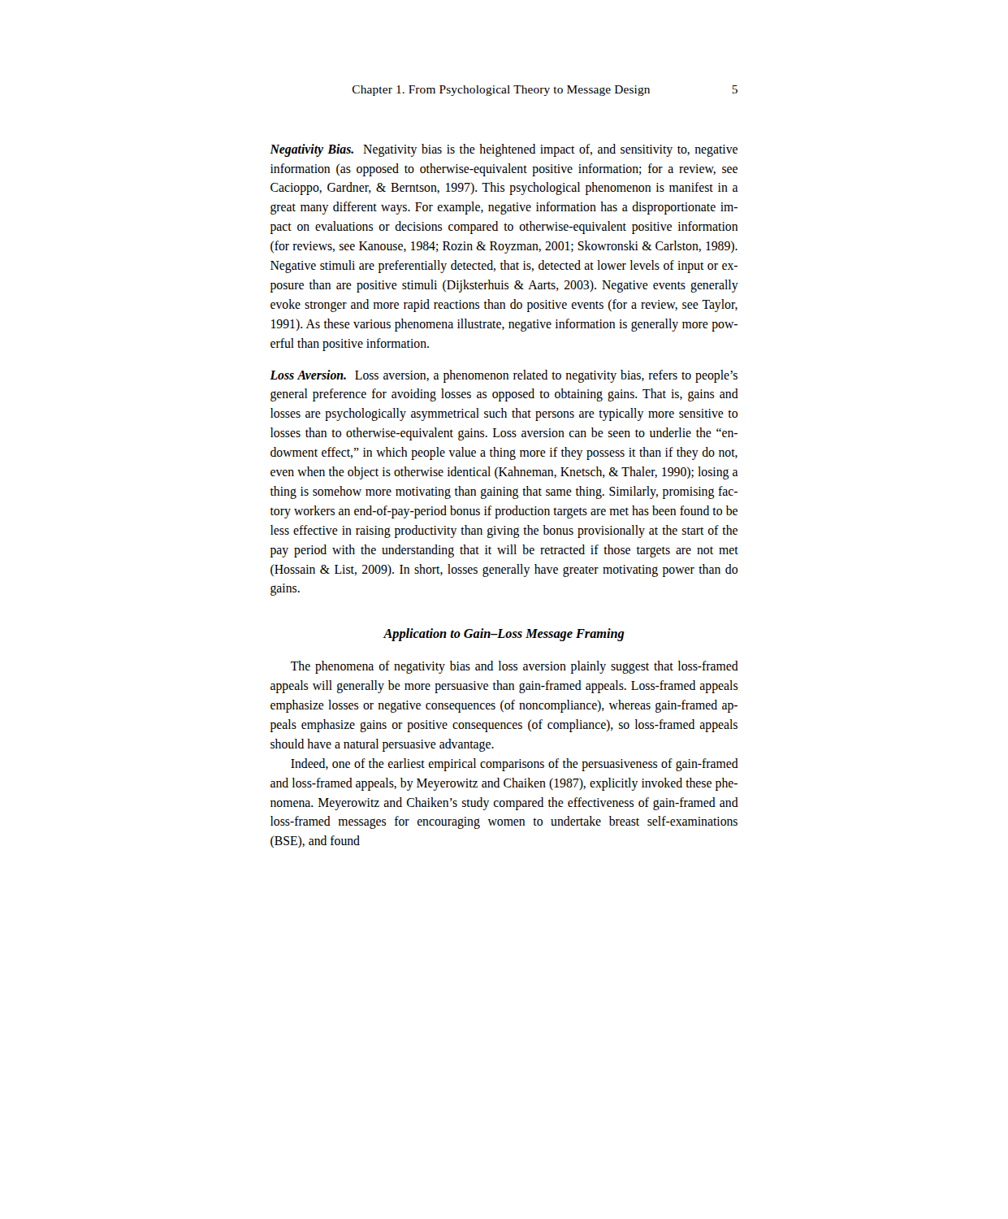Chapter 1. From Psychological Theory to Message Design 5
Negativity Bias. Negativity bias is the heightened impact of, and sensitivity to, negative information (as opposed to otherwise-equivalent positive information; for a review, see Cacioppo, Gardner, & Berntson, 1997). This psychological phenomenon is manifest in a great many different ways. For example, negative information has a disproportionate impact on evaluations or decisions compared to otherwise-equivalent positive information (for reviews, see Kanouse, 1984; Rozin & Royzman, 2001; Skowronski & Carlston, 1989). Negative stimuli are preferentially detected, that is, detected at lower levels of input or exposure than are positive stimuli (Dijksterhuis & Aarts, 2003). Negative events generally evoke stronger and more rapid reactions than do positive events (for a review, see Taylor, 1991). As these various phenomena illustrate, negative information is generally more powerful than positive information.
Loss Aversion. Loss aversion, a phenomenon related to negativity bias, refers to people’s general preference for avoiding losses as opposed to obtaining gains. That is, gains and losses are psychologically asymmetrical such that persons are typically more sensitive to losses than to otherwise-equivalent gains. Loss aversion can be seen to underlie the “endowment effect,” in which people value a thing more if they possess it than if they do not, even when the object is otherwise identical (Kahneman, Knetsch, & Thaler, 1990); losing a thing is somehow more motivating than gaining that same thing. Similarly, promising factory workers an end-of-pay-period bonus if production targets are met has been found to be less effective in raising productivity than giving the bonus provisionally at the start of the pay period with the understanding that it will be retracted if those targets are not met (Hossain & List, 2009). In short, losses generally have greater motivating power than do gains.
Application to Gain–Loss Message Framing
The phenomena of negativity bias and loss aversion plainly suggest that loss-framed appeals will generally be more persuasive than gain-framed appeals. Loss-framed appeals emphasize losses or negative consequences (of noncompliance), whereas gain-framed appeals emphasize gains or positive consequences (of compliance), so loss-framed appeals should have a natural persuasive advantage.
Indeed, one of the earliest empirical comparisons of the persuasiveness of gain-framed and loss-framed appeals, by Meyerowitz and Chaiken (1987), explicitly invoked these phenomena. Meyerowitz and Chaiken’s study compared the effectiveness of gain-framed and loss-framed messages for encouraging women to undertake breast self-examinations (BSE), and found